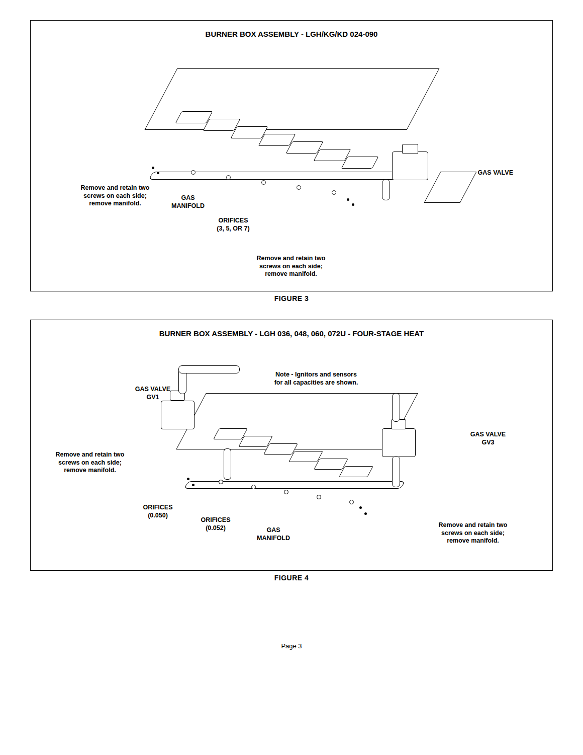BURNER BOX ASSEMBLY - LGH/KG/KD 024-090
GAS VALVE
Remove and retain two
screws on each side;
remove manifold.
GAS
MANIFOLD
ORIFICES
(3, 5, OR 7)
Remove and retain two
screws on each side;
remove manifold.
FIGURE 3
BURNER BOX ASSEMBLY - LGH 036, 048, 060, 072U - FOUR-STAGE HEAT
Note - Ignitors and sensors
for all capacities are shown.
GAS VALVE
GV1
GAS VALVE
GV3
Remove and retain two
screws on each side;
remove manifold.
ORIFICES
(0.050)
ORIFICES
(0.052)
GAS
MANIFOLD
Remove and retain two
screws on each side;
remove manifold.
FIGURE 4
Page 3